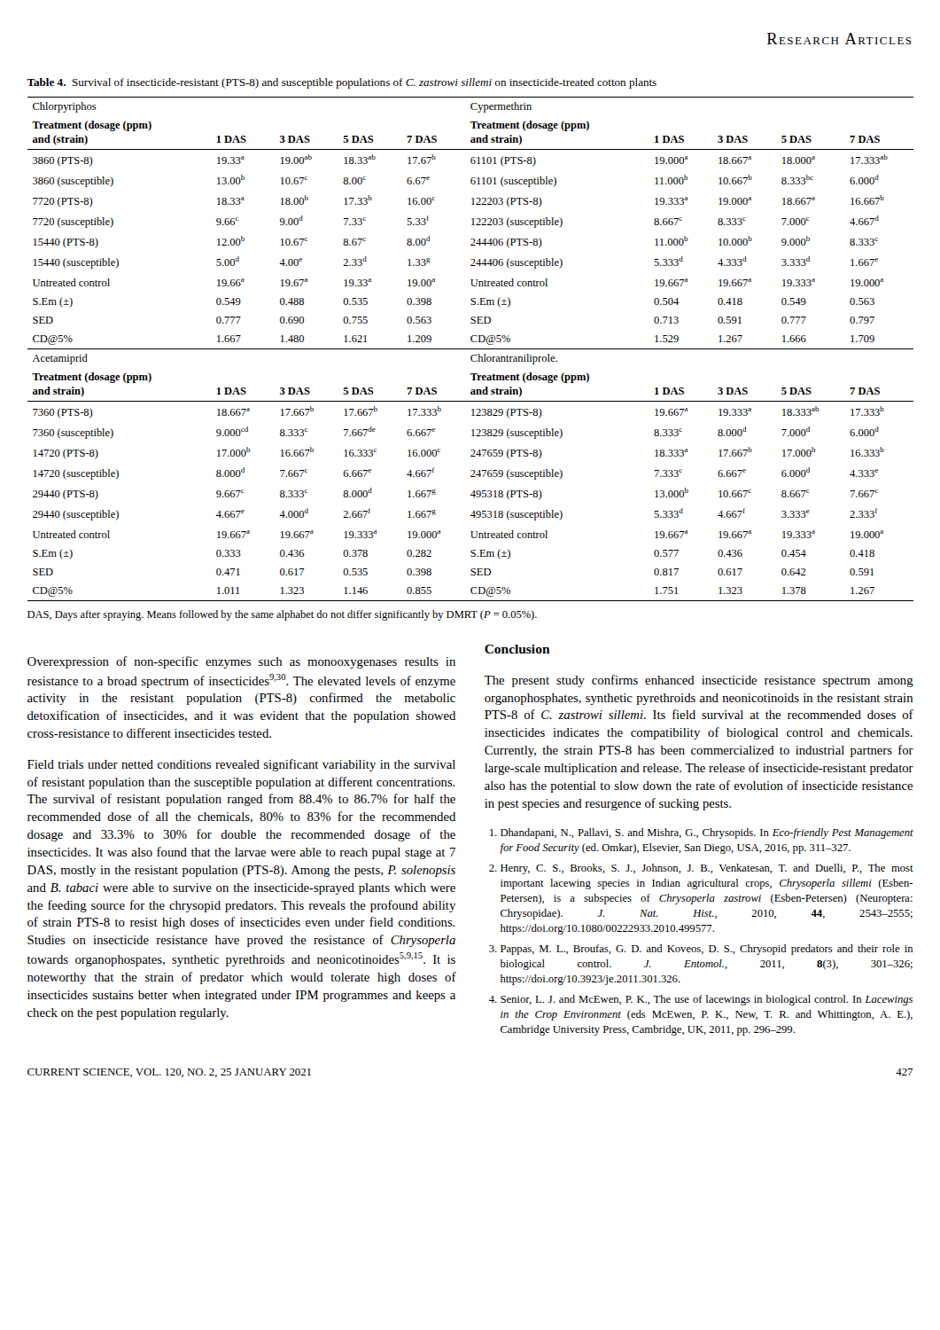Research Articles
Table 4. Survival of insecticide-resistant (PTS-8) and susceptible populations of C. zastrowi sillemi on insecticide-treated cotton plants
| Chlorpyriphos | Cypermethrin |
| --- | --- |
| Treatment (dosage (ppm) and (strain) | 1 DAS | 3 DAS | 5 DAS | 7 DAS | Treatment (dosage (ppm) and strain) | 1 DAS | 3 DAS | 5 DAS | 7 DAS |
| 3860 (PTS-8) | 19.33 a | 19.00 ab | 18.33 ab | 17.67 b | 61101 (PTS-8) | 19.000 a | 18.667 a | 18.000 a | 17.333 ab |
| 3860 (susceptible) | 13.00 b | 10.67 c | 8.00 c | 6.67 e | 61101 (susceptible) | 11.000 b | 10.667 b | 8.333 bc | 6.000 d |
| 7720 (PTS-8) | 18.33 a | 18.00 b | 17.33 b | 16.00 c | 122203 (PTS-8) | 19.333 a | 19.000 a | 18.667 a | 16.667 b |
| 7720 (susceptible) | 9.66 c | 9.00 d | 7.33 c | 5.33 f | 122203 (susceptible) | 8.667 c | 8.333 c | 7.000 c | 4.667 d |
| 15440 (PTS-8) | 12.00 b | 10.67 c | 8.67 c | 8.00 d | 244406 (PTS-8) | 11.000 b | 10.000 b | 9.000 b | 8.333 c |
| 15440 (susceptible) | 5.00 d | 4.00 e | 2.33 d | 1.33 g | 244406 (susceptible) | 5.333 d | 4.333 d | 3.333 d | 1.667 e |
| Untreated control | 19.66 a | 19.67 a | 19.33 a | 19.00 a | Untreated control | 19.667 a | 19.667 a | 19.333 a | 19.000 a |
| S.Em (±) | 0.549 | 0.488 | 0.535 | 0.398 | S.Em (±) | 0.504 | 0.418 | 0.549 | 0.563 |
| SED | 0.777 | 0.690 | 0.755 | 0.563 | SED | 0.713 | 0.591 | 0.777 | 0.797 |
| CD@5% | 1.667 | 1.480 | 1.621 | 1.209 | CD@5% | 1.529 | 1.267 | 1.666 | 1.709 |
| Acetamiprid | Chlorantraniliprole. |
| Treatment (dosage (ppm) and strain) | 1 DAS | 3 DAS | 5 DAS | 7 DAS | Treatment (dosage (ppm) and strain) | 1 DAS | 3 DAS | 5 DAS | 7 DAS |
| 7360 (PTS-8) | 18.667 a | 17.667 b | 17.667 b | 17.333 b | 123829 (PTS-8) | 19.667 a | 19.333 a | 18.333 ab | 17.333 b |
| 7360 (susceptible) | 9.000 cd | 8.333 c | 7.667 de | 6.667 e | 123829 (susceptible) | 8.333 c | 8.000 d | 7.000 d | 6.000 d |
| 14720 (PTS-8) | 17.000 b | 16.667 b | 16.333 c | 16.000 c | 247659 (PTS-8) | 18.333 a | 17.667 b | 17.000 b | 16.333 b |
| 14720 (susceptible) | 8.000 d | 7.667 c | 6.667 e | 4.667 f | 247659 (susceptible) | 7.333 c | 6.667 e | 6.000 d | 4.333 e |
| 29440 (PTS-8) | 9.667 c | 8.333 c | 8.000 d | 1.667 g | 495318 (PTS-8) | 13.000 b | 10.667 c | 8.667 c | 7.667 c |
| 29440 (susceptible) | 4.667 e | 4.000 d | 2.667 f | 1.667 g | 495318 (susceptible) | 5.333 d | 4.667 f | 3.333 e | 2.333 f |
| Untreated control | 19.667 a | 19.667 a | 19.333 a | 19.000 a | Untreated control | 19.667 a | 19.667 a | 19.333 a | 19.000 a |
| S.Em (±) | 0.333 | 0.436 | 0.378 | 0.282 | S.Em (±) | 0.577 | 0.436 | 0.454 | 0.418 |
| SED | 0.471 | 0.617 | 0.535 | 0.398 | SED | 0.817 | 0.617 | 0.642 | 0.591 |
| CD@5% | 1.011 | 1.323 | 1.146 | 0.855 | CD@5% | 1.751 | 1.323 | 1.378 | 1.267 |
DAS, Days after spraying. Means followed by the same alphabet do not differ significantly by DMRT (P = 0.05%).
Overexpression of non-specific enzymes such as monooxygenases results in resistance to a broad spectrum of insecticides9,30. The elevated levels of enzyme activity in the resistant population (PTS-8) confirmed the metabolic detoxification of insecticides, and it was evident that the population showed cross-resistance to different insecticides tested.
Field trials under netted conditions revealed significant variability in the survival of resistant population than the susceptible population at different concentrations. The survival of resistant population ranged from 88.4% to 86.7% for half the recommended dose of all the chemicals, 80% to 83% for the recommended dosage and 33.3% to 30% for double the recommended dosage of the insecticides. It was also found that the larvae were able to reach pupal stage at 7 DAS, mostly in the resistant population (PTS-8). Among the pests, P. solenopsis and B. tabaci were able to survive on the insecticide-sprayed plants which were the feeding source for the chrysopid predators. This reveals the profound ability of strain PTS-8 to resist high doses of insecticides even under field conditions. Studies on insecticide resistance have proved the resistance of Chrysoperla towards organophospates, synthetic pyrethroids and neonicotinoides5,9,15. It is noteworthy that the strain of predator which would tolerate high doses of insecticides sustains better when integrated under IPM programmes and keeps a check on the pest population regularly.
Conclusion
The present study confirms enhanced insecticide resistance spectrum among organophosphates, synthetic pyrethroids and neonicotinoids in the resistant strain PTS-8 of C. zastrowi sillemi. Its field survival at the recommended doses of insecticides indicates the compatibility of biological control and chemicals. Currently, the strain PTS-8 has been commercialized to industrial partners for large-scale multiplication and release. The release of insecticide-resistant predator also has the potential to slow down the rate of evolution of insecticide resistance in pest species and resurgence of sucking pests.
Dhandapani, N., Pallavi, S. and Mishra, G., Chrysopids. In Eco-friendly Pest Management for Food Security (ed. Omkar), Elsevier, San Diego, USA, 2016, pp. 311–327.
Henry, C. S., Brooks, S. J., Johnson, J. B., Venkatesan, T. and Duelli, P., The most important lacewing species in Indian agricultural crops, Chrysoperla sillemi (Esben-Petersen), is a subspecies of Chrysoperla zastrowi (Esben-Petersen) (Neuroptera: Chrysopidae). J. Nat. Hist., 2010, 44, 2543–2555; https://doi.org/10.1080/00222933.2010.499577.
Pappas, M. L., Broufas, G. D. and Koveos, D. S., Chrysopid predators and their role in biological control. J. Entomol., 2011, 8(3), 301–326; https://doi.org/10.3923/je.2011.301.326.
Senior, L. J. and McEwen, P. K., The use of lacewings in biological control. In Lacewings in the Crop Environment (eds McEwen, P. K., New, T. R. and Whittington, A. E.), Cambridge University Press, Cambridge, UK, 2011, pp. 296–299.
CURRENT SCIENCE, VOL. 120, NO. 2, 25 JANUARY 2021 427